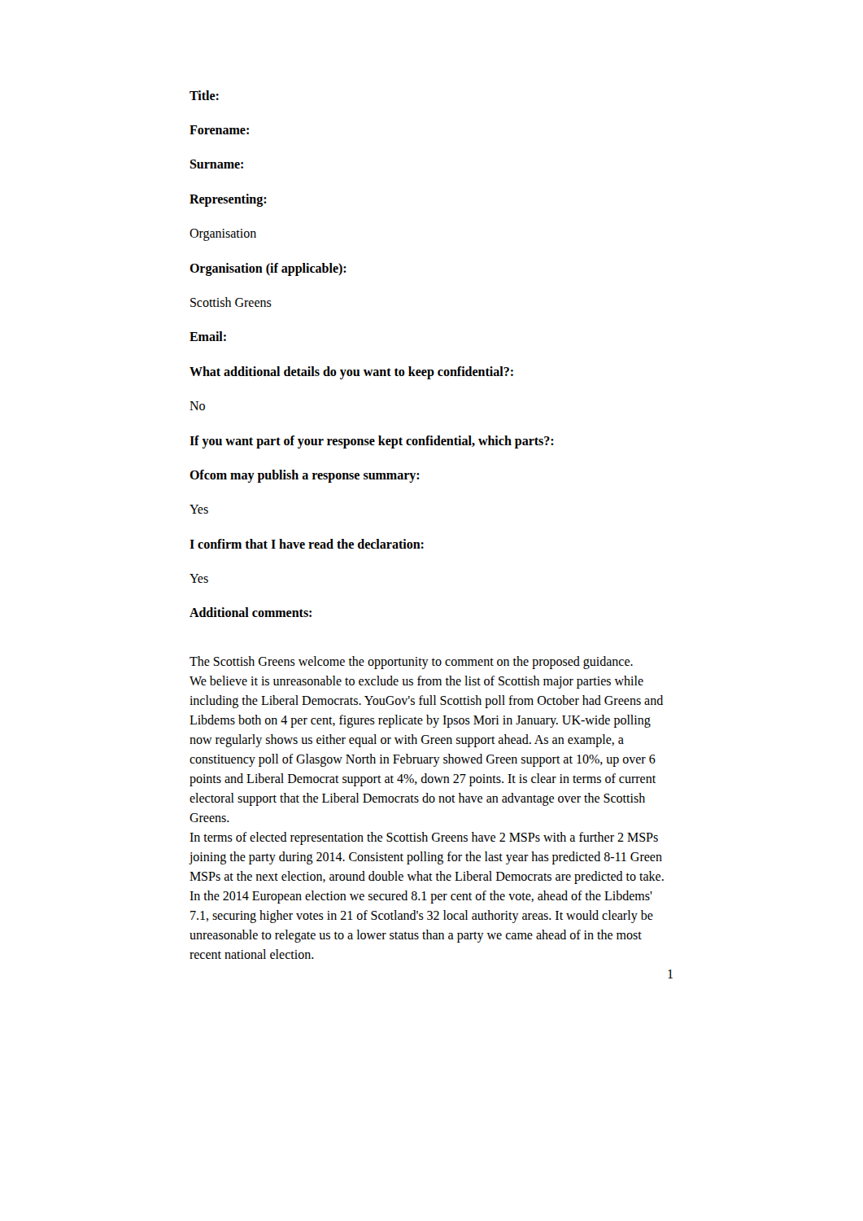Title:
Forename:
Surname:
Representing:
Organisation
Organisation (if applicable):
Scottish Greens
Email:
What additional details do you want to keep confidential?:
No
If you want part of your response kept confidential, which parts?:
Ofcom may publish a response summary:
Yes
I confirm that I have read the declaration:
Yes
Additional comments:
The Scottish Greens welcome the opportunity to comment on the proposed guidance.
We believe it is unreasonable to exclude us from the list of Scottish major parties while including the Liberal Democrats. YouGov's full Scottish poll from October had Greens and Libdems both on 4 per cent, figures replicate by Ipsos Mori in January. UK-wide polling now regularly shows us either equal or with Green support ahead. As an example, a constituency poll of Glasgow North in February showed Green support at 10%, up over 6 points and Liberal Democrat support at 4%, down 27 points. It is clear in terms of current electoral support that the Liberal Democrats do not have an advantage over the Scottish Greens.
In terms of elected representation the Scottish Greens have 2 MSPs with a further 2 MSPs joining the party during 2014. Consistent polling for the last year has predicted 8-11 Green MSPs at the next election, around double what the Liberal Democrats are predicted to take.
In the 2014 European election we secured 8.1 per cent of the vote, ahead of the Libdems' 7.1, securing higher votes in 21 of Scotland's 32 local authority areas. It would clearly be unreasonable to relegate us to a lower status than a party we came ahead of in the most recent national election.
1